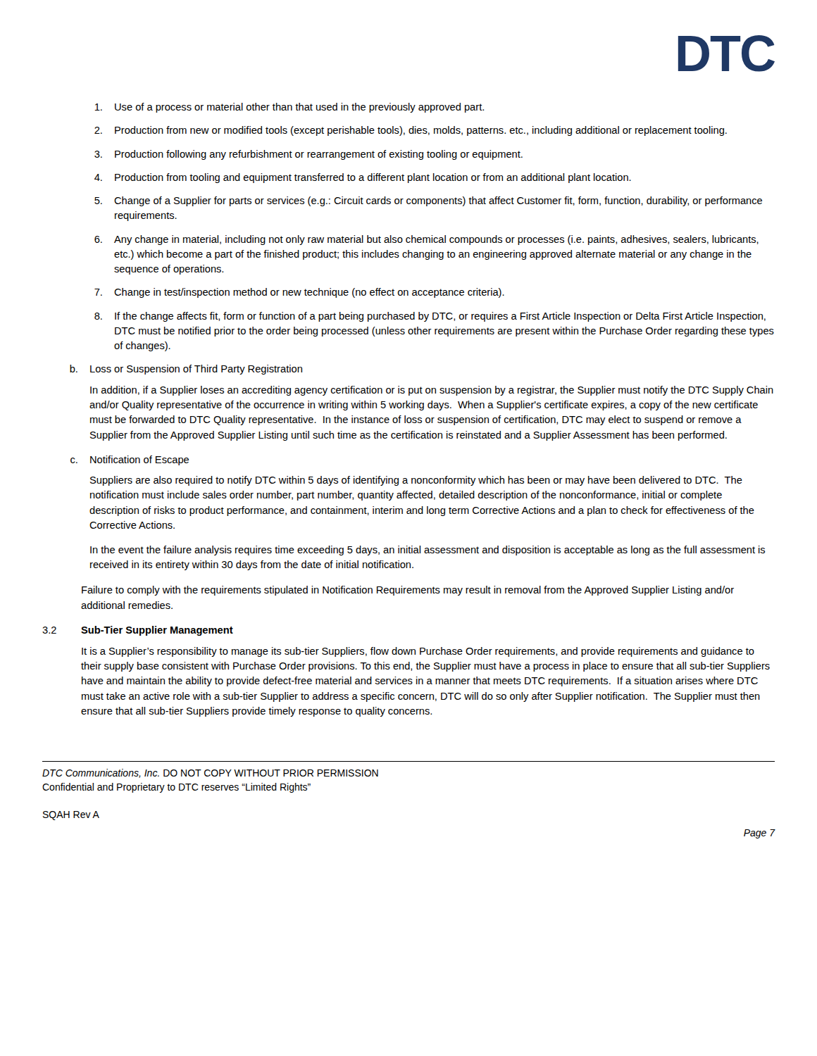DTC
Use of a process or material other than that used in the previously approved part.
Production from new or modified tools (except perishable tools), dies, molds, patterns. etc., including additional or replacement tooling.
Production following any refurbishment or rearrangement of existing tooling or equipment.
Production from tooling and equipment transferred to a different plant location or from an additional plant location.
Change of a Supplier for parts or services (e.g.: Circuit cards or components) that affect Customer fit, form, function, durability, or performance requirements.
Any change in material, including not only raw material but also chemical compounds or processes (i.e. paints, adhesives, sealers, lubricants, etc.) which become a part of the finished product; this includes changing to an engineering approved alternate material or any change in the sequence of operations.
Change in test/inspection method or new technique (no effect on acceptance criteria).
If the change affects fit, form or function of a part being purchased by DTC, or requires a First Article Inspection or Delta First Article Inspection, DTC must be notified prior to the order being processed (unless other requirements are present within the Purchase Order regarding these types of changes).
Loss or Suspension of Third Party Registration
In addition, if a Supplier loses an accrediting agency certification or is put on suspension by a registrar, the Supplier must notify the DTC Supply Chain and/or Quality representative of the occurrence in writing within 5 working days. When a Supplier's certificate expires, a copy of the new certificate must be forwarded to DTC Quality representative. In the instance of loss or suspension of certification, DTC may elect to suspend or remove a Supplier from the Approved Supplier Listing until such time as the certification is reinstated and a Supplier Assessment has been performed.
Notification of Escape
Suppliers are also required to notify DTC within 5 days of identifying a nonconformity which has been or may have been delivered to DTC. The notification must include sales order number, part number, quantity affected, detailed description of the nonconformance, initial or complete description of risks to product performance, and containment, interim and long term Corrective Actions and a plan to check for effectiveness of the Corrective Actions.
In the event the failure analysis requires time exceeding 5 days, an initial assessment and disposition is acceptable as long as the full assessment is received in its entirety within 30 days from the date of initial notification.
Failure to comply with the requirements stipulated in Notification Requirements may result in removal from the Approved Supplier Listing and/or additional remedies.
3.2
Sub-Tier Supplier Management
It is a Supplier’s responsibility to manage its sub-tier Suppliers, flow down Purchase Order requirements, and provide requirements and guidance to their supply base consistent with Purchase Order provisions. To this end, the Supplier must have a process in place to ensure that all sub-tier Suppliers have and maintain the ability to provide defect-free material and services in a manner that meets DTC requirements. If a situation arises where DTC must take an active role with a sub-tier Supplier to address a specific concern, DTC will do so only after Supplier notification. The Supplier must then ensure that all sub-tier Suppliers provide timely response to quality concerns.
DTC Communications, Inc. DO NOT COPY WITHOUT PRIOR PERMISSION
Confidential and Proprietary to DTC reserves “Limited Rights”
SQAH Rev A
Page 7